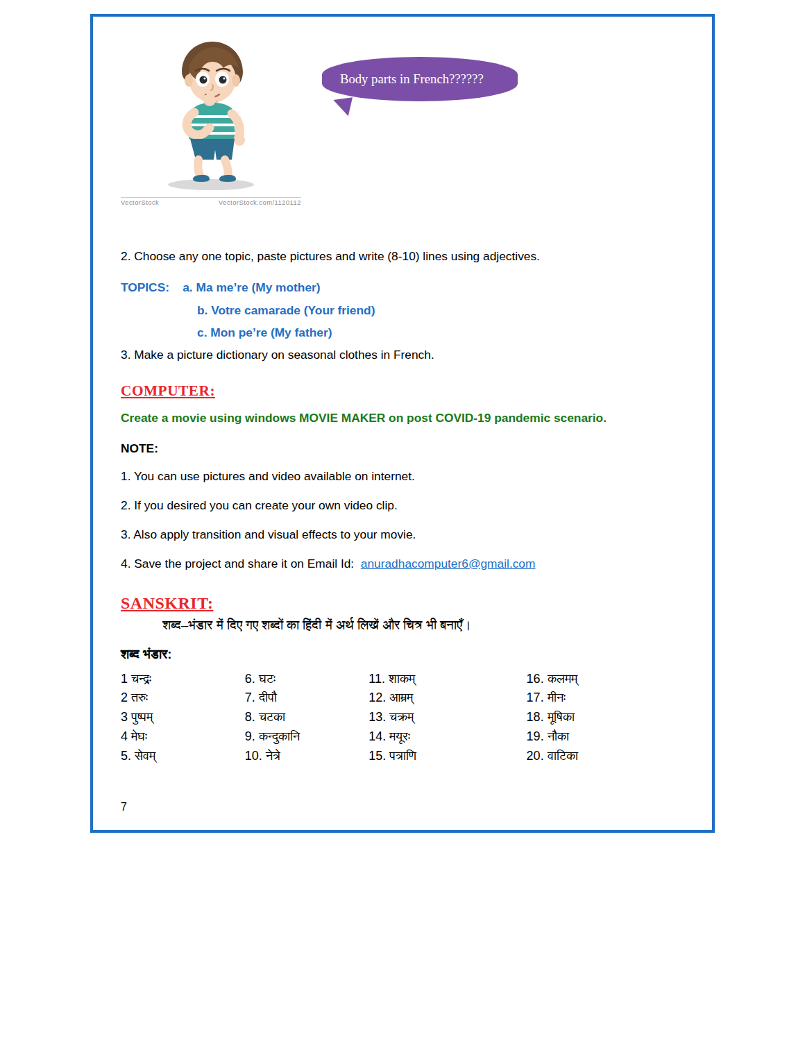VectorStock VectorStock.com/1120112
Body parts in French??????
2. Choose any one topic, paste pictures and write (8-10) lines using adjectives.
TOPICS: a. Ma me’re (My mother)
b. Votre camarade (Your friend)
c. Mon pe’re (My father)
3. Make a picture dictionary on seasonal clothes in French.
COMPUTER:
Create a movie using windows MOVIE MAKER on post COVID-19 pandemic scenario.
NOTE:
1. You can use pictures and video available on internet.
2. If you desired you can create your own video clip.
3. Also apply transition and visual effects to your movie.
4. Save the project and share it on Email Id: anuradhacomputer6@gmail.com
SANSKRIT:
शब्द–भंडार में दिए गए शब्दों का हिंदी में अर्थ लिखें और चित्र भी बनाएँ।
शब्द भंडार:
| 1 चन्द्रः | 6. घटः | 11. शाकम् | 16. कलमम् |
| 2 तरुः | 7. दीपौ | 12. आम्रम् | 17. मीनः |
| 3 पुष्पम् | 8. चटका | 13. चक्रम् | 18. मूषिका |
| 4 मेघः | 9. कन्दुकानि | 14. मयूरः | 19. नौका |
| 5. सेवम् | 10. नेत्रे | 15. पत्राणि | 20. वाटिका |
7